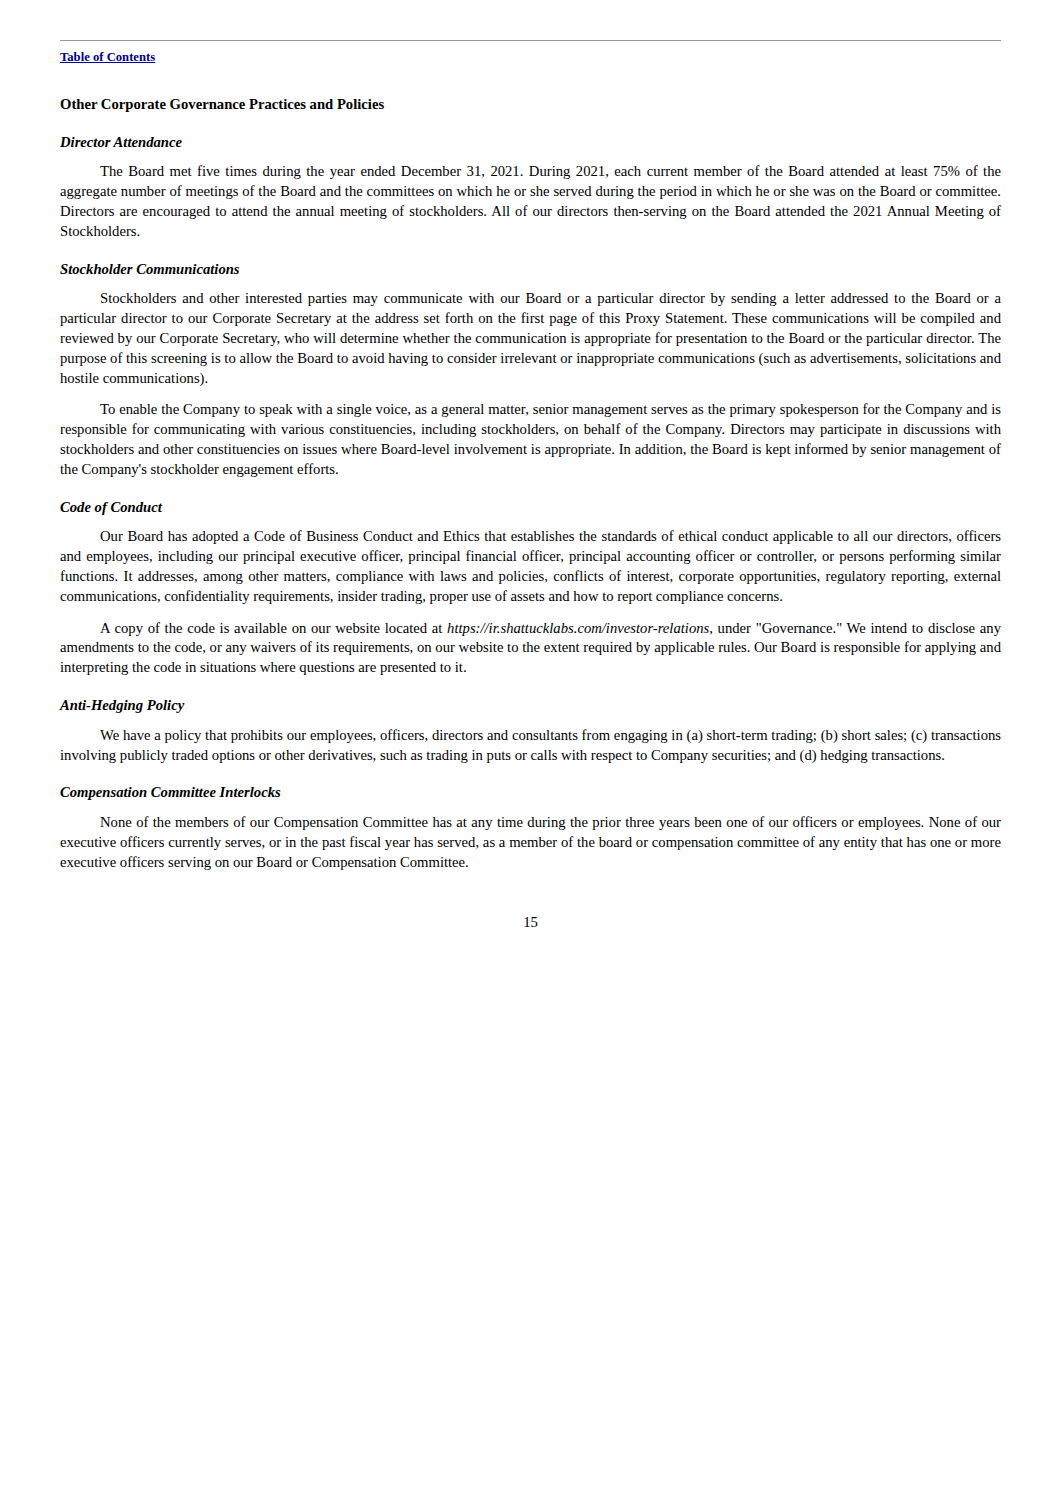Table of Contents
Other Corporate Governance Practices and Policies
Director Attendance
The Board met five times during the year ended December 31, 2021. During 2021, each current member of the Board attended at least 75% of the aggregate number of meetings of the Board and the committees on which he or she served during the period in which he or she was on the Board or committee. Directors are encouraged to attend the annual meeting of stockholders. All of our directors then-serving on the Board attended the 2021 Annual Meeting of Stockholders.
Stockholder Communications
Stockholders and other interested parties may communicate with our Board or a particular director by sending a letter addressed to the Board or a particular director to our Corporate Secretary at the address set forth on the first page of this Proxy Statement. These communications will be compiled and reviewed by our Corporate Secretary, who will determine whether the communication is appropriate for presentation to the Board or the particular director. The purpose of this screening is to allow the Board to avoid having to consider irrelevant or inappropriate communications (such as advertisements, solicitations and hostile communications).
To enable the Company to speak with a single voice, as a general matter, senior management serves as the primary spokesperson for the Company and is responsible for communicating with various constituencies, including stockholders, on behalf of the Company. Directors may participate in discussions with stockholders and other constituencies on issues where Board-level involvement is appropriate. In addition, the Board is kept informed by senior management of the Company's stockholder engagement efforts.
Code of Conduct
Our Board has adopted a Code of Business Conduct and Ethics that establishes the standards of ethical conduct applicable to all our directors, officers and employees, including our principal executive officer, principal financial officer, principal accounting officer or controller, or persons performing similar functions. It addresses, among other matters, compliance with laws and policies, conflicts of interest, corporate opportunities, regulatory reporting, external communications, confidentiality requirements, insider trading, proper use of assets and how to report compliance concerns.
A copy of the code is available on our website located at https://ir.shattucklabs.com/investor-relations, under "Governance." We intend to disclose any amendments to the code, or any waivers of its requirements, on our website to the extent required by applicable rules. Our Board is responsible for applying and interpreting the code in situations where questions are presented to it.
Anti-Hedging Policy
We have a policy that prohibits our employees, officers, directors and consultants from engaging in (a) short-term trading; (b) short sales; (c) transactions involving publicly traded options or other derivatives, such as trading in puts or calls with respect to Company securities; and (d) hedging transactions.
Compensation Committee Interlocks
None of the members of our Compensation Committee has at any time during the prior three years been one of our officers or employees. None of our executive officers currently serves, or in the past fiscal year has served, as a member of the board or compensation committee of any entity that has one or more executive officers serving on our Board or Compensation Committee.
15